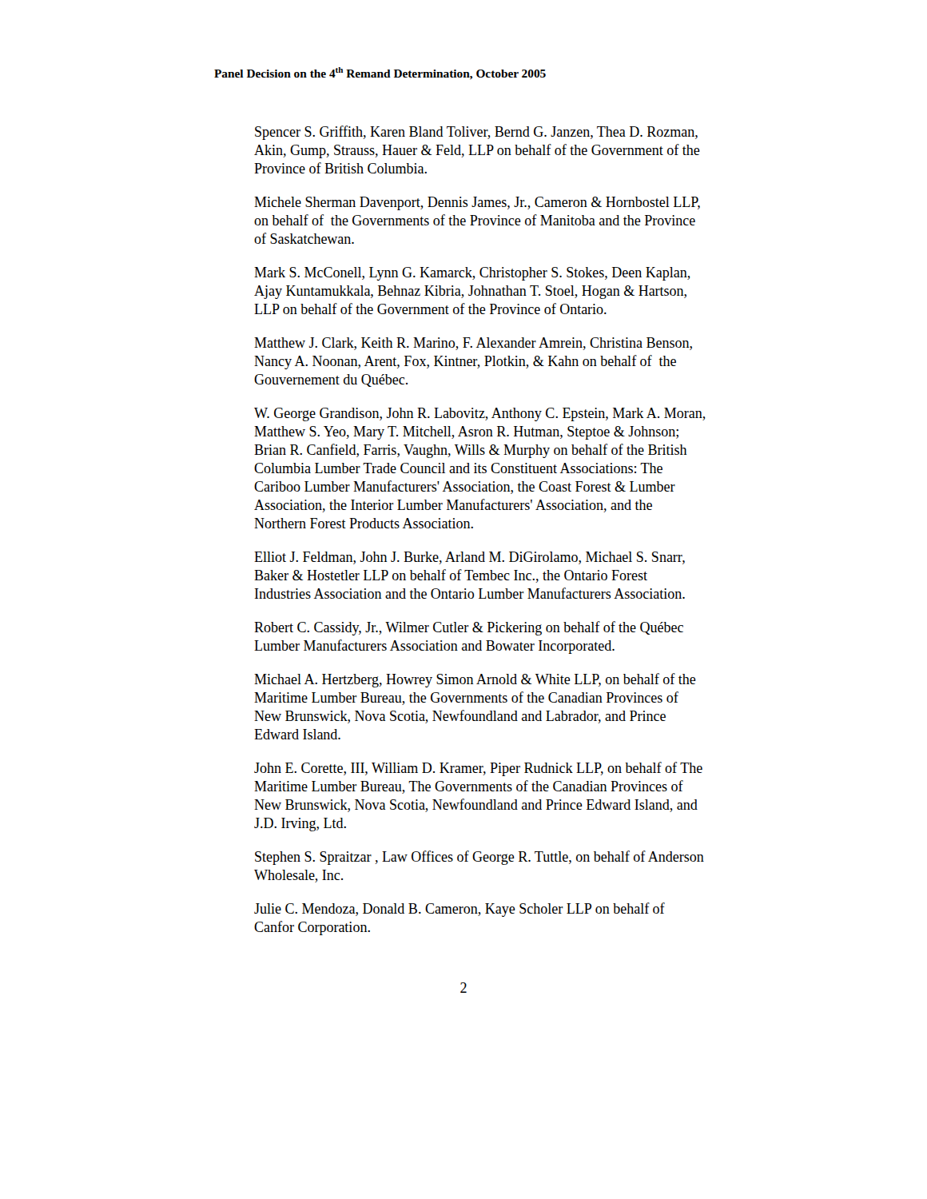Panel Decision on the 4th Remand Determination, October 2005
Spencer S. Griffith, Karen Bland Toliver, Bernd G. Janzen, Thea D. Rozman, Akin, Gump, Strauss, Hauer & Feld, LLP on behalf of the Government of the Province of British Columbia.
Michele Sherman Davenport, Dennis James, Jr., Cameron & Hornbostel LLP, on behalf of the Governments of the Province of Manitoba and the Province of Saskatchewan.
Mark S. McConell, Lynn G. Kamarck, Christopher S. Stokes, Deen Kaplan, Ajay Kuntamukkala, Behnaz Kibria, Johnathan T. Stoel, Hogan & Hartson, LLP on behalf of the Government of the Province of Ontario.
Matthew J. Clark, Keith R. Marino, F. Alexander Amrein, Christina Benson, Nancy A. Noonan, Arent, Fox, Kintner, Plotkin, & Kahn on behalf of the Gouvernement du Québec.
W. George Grandison, John R. Labovitz, Anthony C. Epstein, Mark A. Moran, Matthew S. Yeo, Mary T. Mitchell, Asron R. Hutman, Steptoe & Johnson; Brian R. Canfield, Farris, Vaughn, Wills & Murphy on behalf of the British Columbia Lumber Trade Council and its Constituent Associations: The Cariboo Lumber Manufacturers' Association, the Coast Forest & Lumber Association, the Interior Lumber Manufacturers' Association, and the Northern Forest Products Association.
Elliot J. Feldman, John J. Burke, Arland M. DiGirolamo, Michael S. Snarr, Baker & Hostetler LLP on behalf of Tembec Inc., the Ontario Forest Industries Association and the Ontario Lumber Manufacturers Association.
Robert C. Cassidy, Jr., Wilmer Cutler & Pickering on behalf of the Québec Lumber Manufacturers Association and Bowater Incorporated.
Michael A. Hertzberg, Howrey Simon Arnold & White LLP, on behalf of the Maritime Lumber Bureau, the Governments of the Canadian Provinces of New Brunswick, Nova Scotia, Newfoundland and Labrador, and Prince Edward Island.
John E. Corette, III, William D. Kramer, Piper Rudnick LLP, on behalf of The Maritime Lumber Bureau, The Governments of the Canadian Provinces of New Brunswick, Nova Scotia, Newfoundland and Prince Edward Island, and J.D. Irving, Ltd.
Stephen S. Spraitzar , Law Offices of George R. Tuttle, on behalf of Anderson Wholesale, Inc.
Julie C. Mendoza, Donald B. Cameron, Kaye Scholer LLP on behalf of Canfor Corporation.
2